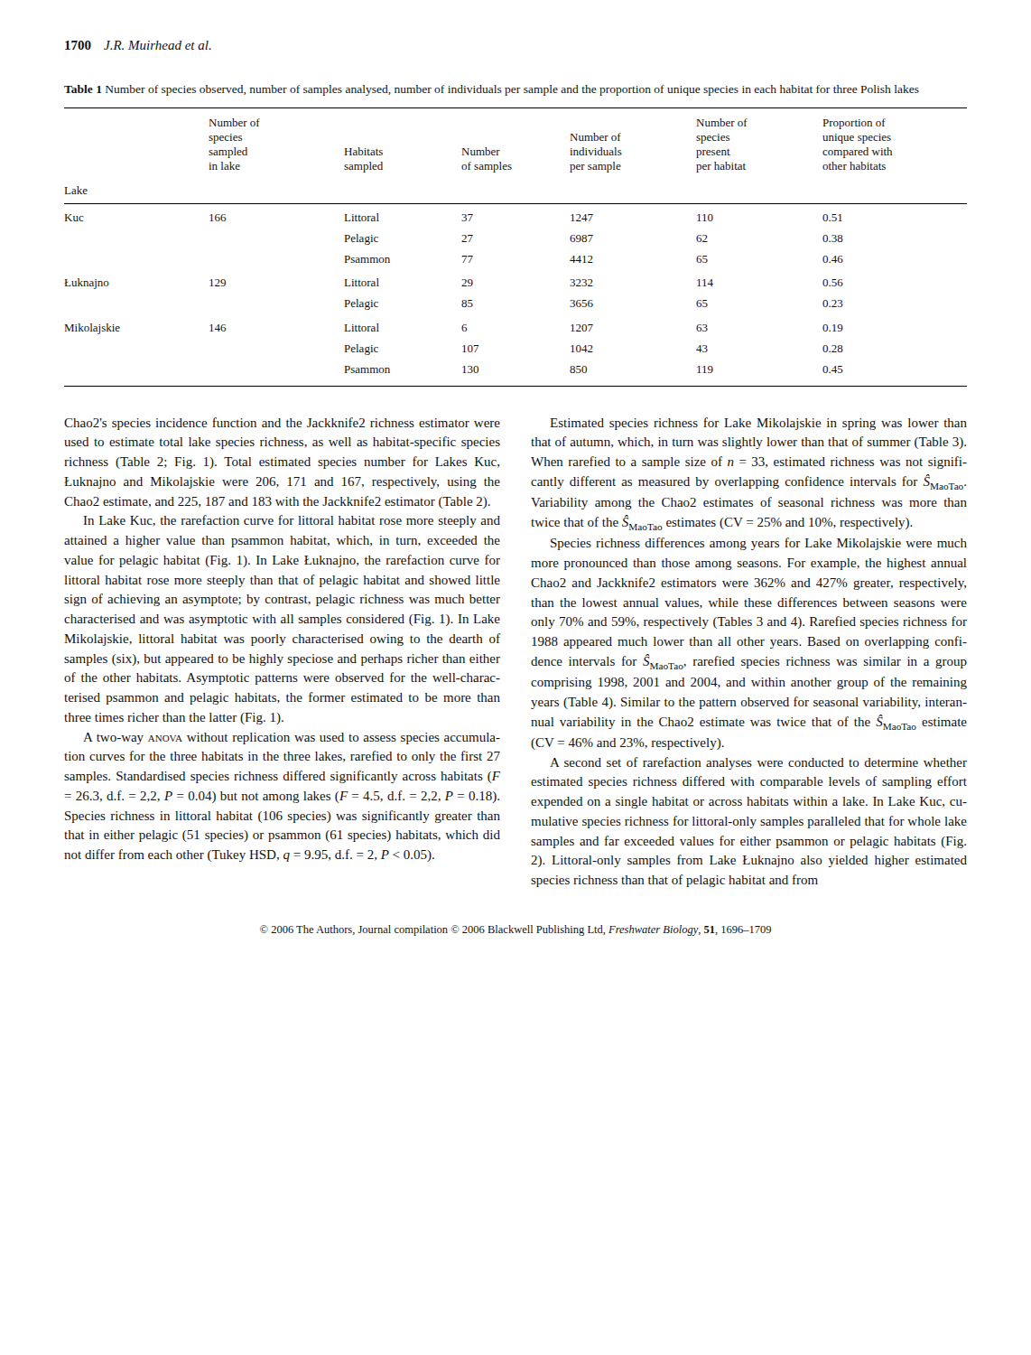1700 J.R. Muirhead et al.
Table 1 Number of species observed, number of samples analysed, number of individuals per sample and the proportion of unique species in each habitat for three Polish lakes
| | Number of species sampled in lake | Habitats sampled | Number of samples | Number of individuals per sample | Number of species present per habitat | Proportion of unique species compared with other habitats |
| --- | --- | --- | --- | --- | --- | --- |
| Lake | | | | | | |
| Kuc | 166 | Littoral | 37 | 1247 | 110 | 0.51 |
| | | Pelagic | 27 | 6987 | 62 | 0.38 |
| | | Psammon | 77 | 4412 | 65 | 0.46 |
| Łuknajno | 129 | Littoral | 29 | 3232 | 114 | 0.56 |
| | | Pelagic | 85 | 3656 | 65 | 0.23 |
| Mikolajskie | 146 | Littoral | 6 | 1207 | 63 | 0.19 |
| | | Pelagic | 107 | 1042 | 43 | 0.28 |
| | | Psammon | 130 | 850 | 119 | 0.45 |
Chao2's species incidence function and the Jackknife2 richness estimator were used to estimate total lake species richness, as well as habitat-specific species richness (Table 2; Fig. 1). Total estimated species number for Lakes Kuc, Łuknajno and Mikolajskie were 206, 171 and 167, respectively, using the Chao2 estimate, and 225, 187 and 183 with the Jackknife2 estimator (Table 2).
In Lake Kuc, the rarefaction curve for littoral habitat rose more steeply and attained a higher value than psammon habitat, which, in turn, exceeded the value for pelagic habitat (Fig. 1). In Lake Łuknajno, the rarefaction curve for littoral habitat rose more steeply than that of pelagic habitat and showed little sign of achieving an asymptote; by contrast, pelagic richness was much better characterised and was asymptotic with all samples considered (Fig. 1). In Lake Mikolajskie, littoral habitat was poorly characterised owing to the dearth of samples (six), but appeared to be highly speciose and perhaps richer than either of the other habitats. Asymptotic patterns were observed for the well-characterised psammon and pelagic habitats, the former estimated to be more than three times richer than the latter (Fig. 1).
A two-way anova without replication was used to assess species accumulation curves for the three habitats in the three lakes, rarefied to only the first 27 samples. Standardised species richness differed significantly across habitats (F = 26.3, d.f. = 2,2, P = 0.04) but not among lakes (F = 4.5, d.f. = 2,2, P = 0.18). Species richness in littoral habitat (106 species) was significantly greater than that in either pelagic (51 species) or psammon (61 species) habitats, which did not differ from each other (Tukey HSD, q = 9.95, d.f. = 2, P < 0.05).
Estimated species richness for Lake Mikolajskie in spring was lower than that of autumn, which, in turn was slightly lower than that of summer (Table 3). When rarefied to a sample size of n = 33, estimated richness was not significantly different as measured by overlapping confidence intervals for ŜMaoTao. Variability among the Chao2 estimates of seasonal richness was more than twice that of the ŜMaoTao estimates (CV = 25% and 10%, respectively).
Species richness differences among years for Lake Mikolajskie were much more pronounced than those among seasons. For example, the highest annual Chao2 and Jackknife2 estimators were 362% and 427% greater, respectively, than the lowest annual values, while these differences between seasons were only 70% and 59%, respectively (Tables 3 and 4). Rarefied species richness for 1988 appeared much lower than all other years. Based on overlapping confidence intervals for ŜMaoTao, rarefied species richness was similar in a group comprising 1998, 2001 and 2004, and within another group of the remaining years (Table 4). Similar to the pattern observed for seasonal variability, interannual variability in the Chao2 estimate was twice that of the ŜMaoTao estimate (CV = 46% and 23%, respectively).
A second set of rarefaction analyses were conducted to determine whether estimated species richness differed with comparable levels of sampling effort expended on a single habitat or across habitats within a lake. In Lake Kuc, cumulative species richness for littoral-only samples paralleled that for whole lake samples and far exceeded values for either psammon or pelagic habitats (Fig. 2). Littoral-only samples from Lake Łuknajno also yielded higher estimated species richness than that of pelagic habitat and from
© 2006 The Authors, Journal compilation © 2006 Blackwell Publishing Ltd, Freshwater Biology, 51, 1696–1709